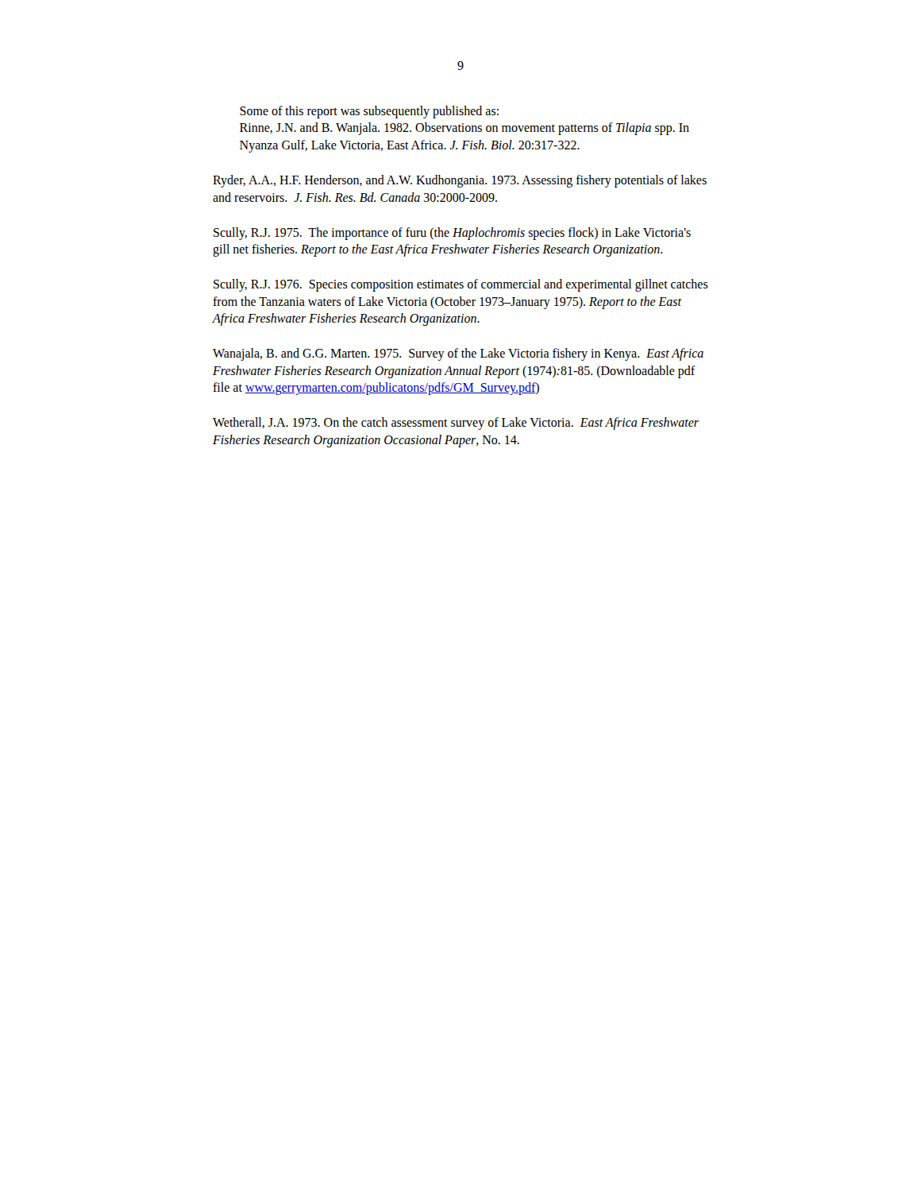9
Some of this report was subsequently published as:
Rinne, J.N. and B. Wanjala. 1982. Observations on movement patterns of Tilapia spp. In Nyanza Gulf, Lake Victoria, East Africa. J. Fish. Biol. 20:317-322.
Ryder, A.A., H.F. Henderson, and A.W. Kudhongania. 1973. Assessing fishery potentials of lakes and reservoirs. J. Fish. Res. Bd. Canada 30:2000-2009.
Scully, R.J. 1975. The importance of furu (the Haplochromis species flock) in Lake Victoria's gill net fisheries. Report to the East Africa Freshwater Fisheries Research Organization.
Scully, R.J. 1976. Species composition estimates of commercial and experimental gillnet catches from the Tanzania waters of Lake Victoria (October 1973–January 1975). Report to the East Africa Freshwater Fisheries Research Organization.
Wanajala, B. and G.G. Marten. 1975. Survey of the Lake Victoria fishery in Kenya. East Africa Freshwater Fisheries Research Organization Annual Report (1974): 81-85. (Downloadable pdf file at www.gerrymarten.com/publicatons/pdfs/GM_Survey.pdf)
Wetherall, J.A. 1973. On the catch assessment survey of Lake Victoria. East Africa Freshwater Fisheries Research Organization Occasional Paper, No. 14.